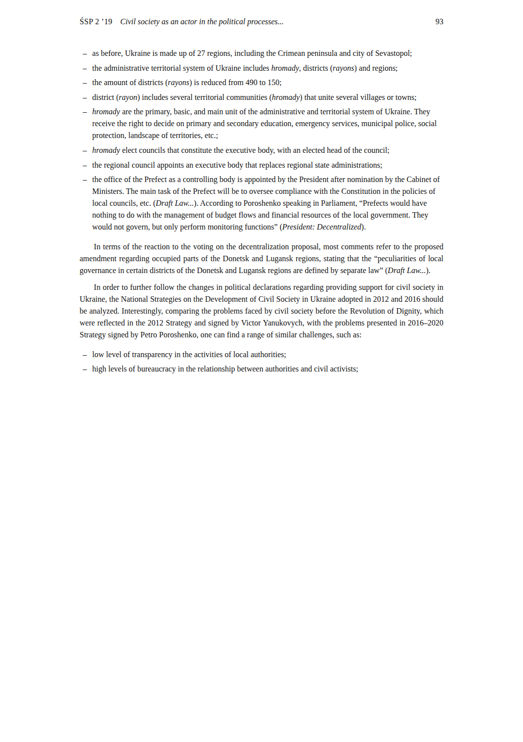ŚSP 2 ’19 Civil society as an actor in the political processes... 93
as before, Ukraine is made up of 27 regions, including the Crimean peninsula and city of Sevastopol;
the administrative territorial system of Ukraine includes hromady, districts (rayons) and regions;
the amount of districts (rayons) is reduced from 490 to 150;
district (rayon) includes several territorial communities (hromady) that unite several villages or towns;
hromady are the primary, basic, and main unit of the administrative and territorial system of Ukraine. They receive the right to decide on primary and secondary education, emergency services, municipal police, social protection, landscape of territories, etc.;
hromady elect councils that constitute the executive body, with an elected head of the council;
the regional council appoints an executive body that replaces regional state administrations;
the office of the Prefect as a controlling body is appointed by the President after nomination by the Cabinet of Ministers. The main task of the Prefect will be to oversee compliance with the Constitution in the policies of local councils, etc. (Draft Law...). According to Poroshenko speaking in Parliament, “Prefects would have nothing to do with the management of budget flows and financial resources of the local government. They would not govern, but only perform monitoring functions” (President: Decentralized).
In terms of the reaction to the voting on the decentralization proposal, most comments refer to the proposed amendment regarding occupied parts of the Donetsk and Lugansk regions, stating that the “peculiarities of local governance in certain districts of the Donetsk and Lugansk regions are defined by separate law” (Draft Law...).
In order to further follow the changes in political declarations regarding providing support for civil society in Ukraine, the National Strategies on the Development of Civil Society in Ukraine adopted in 2012 and 2016 should be analyzed. Interestingly, comparing the problems faced by civil society before the Revolution of Dignity, which were reflected in the 2012 Strategy and signed by Victor Yanukovych, with the problems presented in 2016–2020 Strategy signed by Petro Poroshenko, one can find a range of similar challenges, such as:
low level of transparency in the activities of local authorities;
high levels of bureaucracy in the relationship between authorities and civil activists;